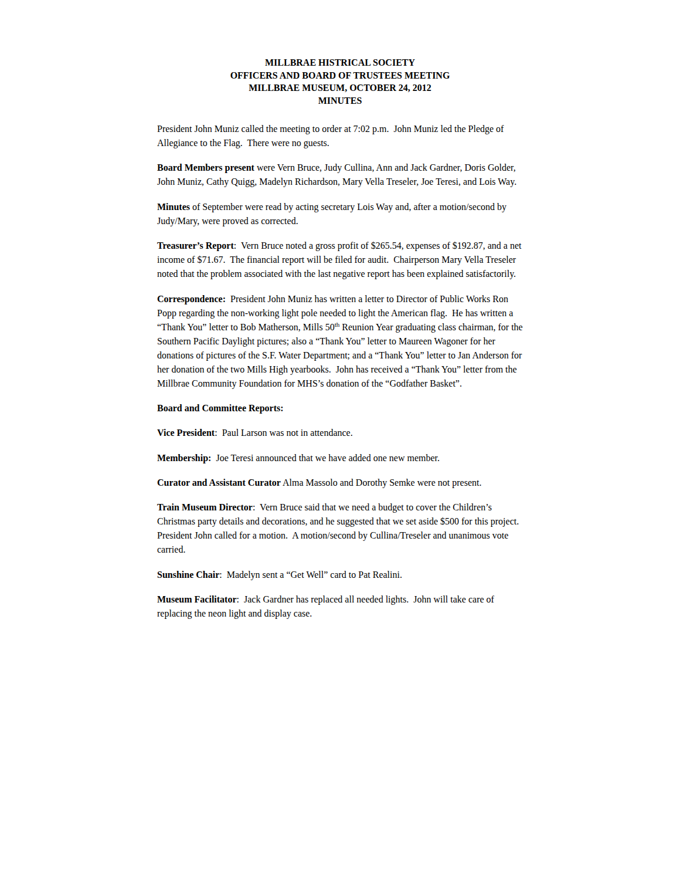MILLBRAE HISTRICAL SOCIETY
OFFICERS AND BOARD OF TRUSTEES MEETING
MILLBRAE MUSEUM, OCTOBER 24, 2012
MINUTES
President John Muniz called the meeting to order at 7:02 p.m. John Muniz led the Pledge of Allegiance to the Flag. There were no guests.
Board Members present were Vern Bruce, Judy Cullina, Ann and Jack Gardner, Doris Golder, John Muniz, Cathy Quigg, Madelyn Richardson, Mary Vella Treseler, Joe Teresi, and Lois Way.
Minutes of September were read by acting secretary Lois Way and, after a motion/second by Judy/Mary, were proved as corrected.
Treasurer’s Report: Vern Bruce noted a gross profit of $265.54, expenses of $192.87, and a net income of $71.67. The financial report will be filed for audit. Chairperson Mary Vella Treseler noted that the problem associated with the last negative report has been explained satisfactorily.
Correspondence: President John Muniz has written a letter to Director of Public Works Ron Popp regarding the non-working light pole needed to light the American flag. He has written a “Thank You” letter to Bob Matherson, Mills 50th Reunion Year graduating class chairman, for the Southern Pacific Daylight pictures; also a “Thank You” letter to Maureen Wagoner for her donations of pictures of the S.F. Water Department; and a “Thank You” letter to Jan Anderson for her donation of the two Mills High yearbooks. John has received a “Thank You” letter from the Millbrae Community Foundation for MHS’s donation of the “Godfather Basket”.
Board and Committee Reports:
Vice President: Paul Larson was not in attendance.
Membership: Joe Teresi announced that we have added one new member.
Curator and Assistant Curator Alma Massolo and Dorothy Semke were not present.
Train Museum Director: Vern Bruce said that we need a budget to cover the Children’s Christmas party details and decorations, and he suggested that we set aside $500 for this project. President John called for a motion. A motion/second by Cullina/Treseler and unanimous vote carried.
Sunshine Chair: Madelyn sent a “Get Well” card to Pat Realini.
Museum Facilitator: Jack Gardner has replaced all needed lights. John will take care of replacing the neon light and display case.